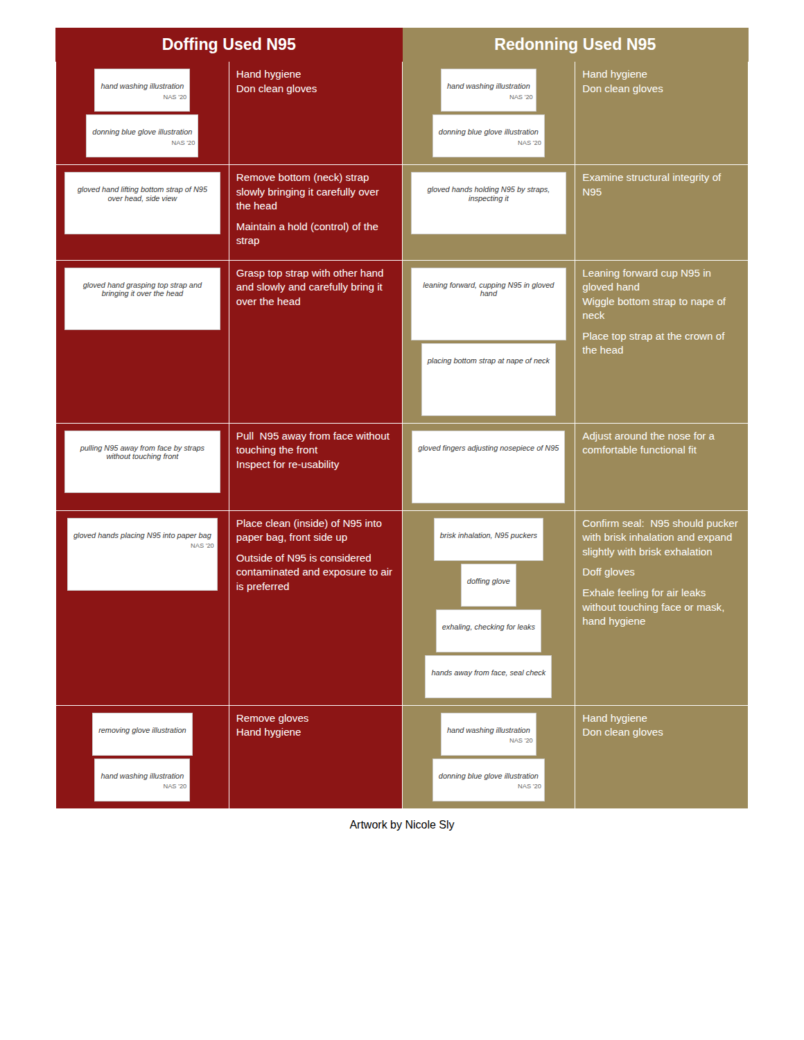| Doffing Used N95 | Redonning Used N95 |
| --- | --- |
| hand washing illustration NAS '20 donning blue glove illustration NAS '20 | Hand hygiene Don clean gloves | hand washing illustration NAS '20 donning blue glove illustration NAS '20 | Hand hygiene Don clean gloves |
| gloved hand lifting bottom strap of N95 over head, side view | Remove bottom (neck) strap slowly bringing it carefully over the head Maintain a hold (control) of the strap | gloved hands holding N95 by straps, inspecting it | Examine structural integrity of N95 |
| gloved hand grasping top strap and bringing it over the head | Grasp top strap with other hand and slowly and carefully bring it over the head | leaning forward, cupping N95 in gloved hand placing bottom strap at nape of neck | Leaning forward cup N95 in gloved hand Wiggle bottom strap to nape of neck Place top strap at the crown of the head |
| pulling N95 away from face by straps without touching front | Pull N95 away from face without touching the front Inspect for re-usability | gloved fingers adjusting nosepiece of N95 | Adjust around the nose for a comfortable functional fit |
| gloved hands placing N95 into paper bag NAS '20 | Place clean (inside) of N95 into paper bag, front side up Outside of N95 is considered contaminated and exposure to air is preferred | brisk inhalation, N95 puckers doffing glove exhaling, checking for leaks hands away from face, seal check | Confirm seal: N95 should pucker with brisk inhalation and expand slightly with brisk exhalation Doff gloves Exhale feeling for air leaks without touching face or mask, hand hygiene |
| removing glove illustration hand washing illustration NAS '20 | Remove gloves Hand hygiene | hand washing illustration NAS '20 donning blue glove illustration NAS '20 | Hand hygiene Don clean gloves |
Artwork by Nicole Sly